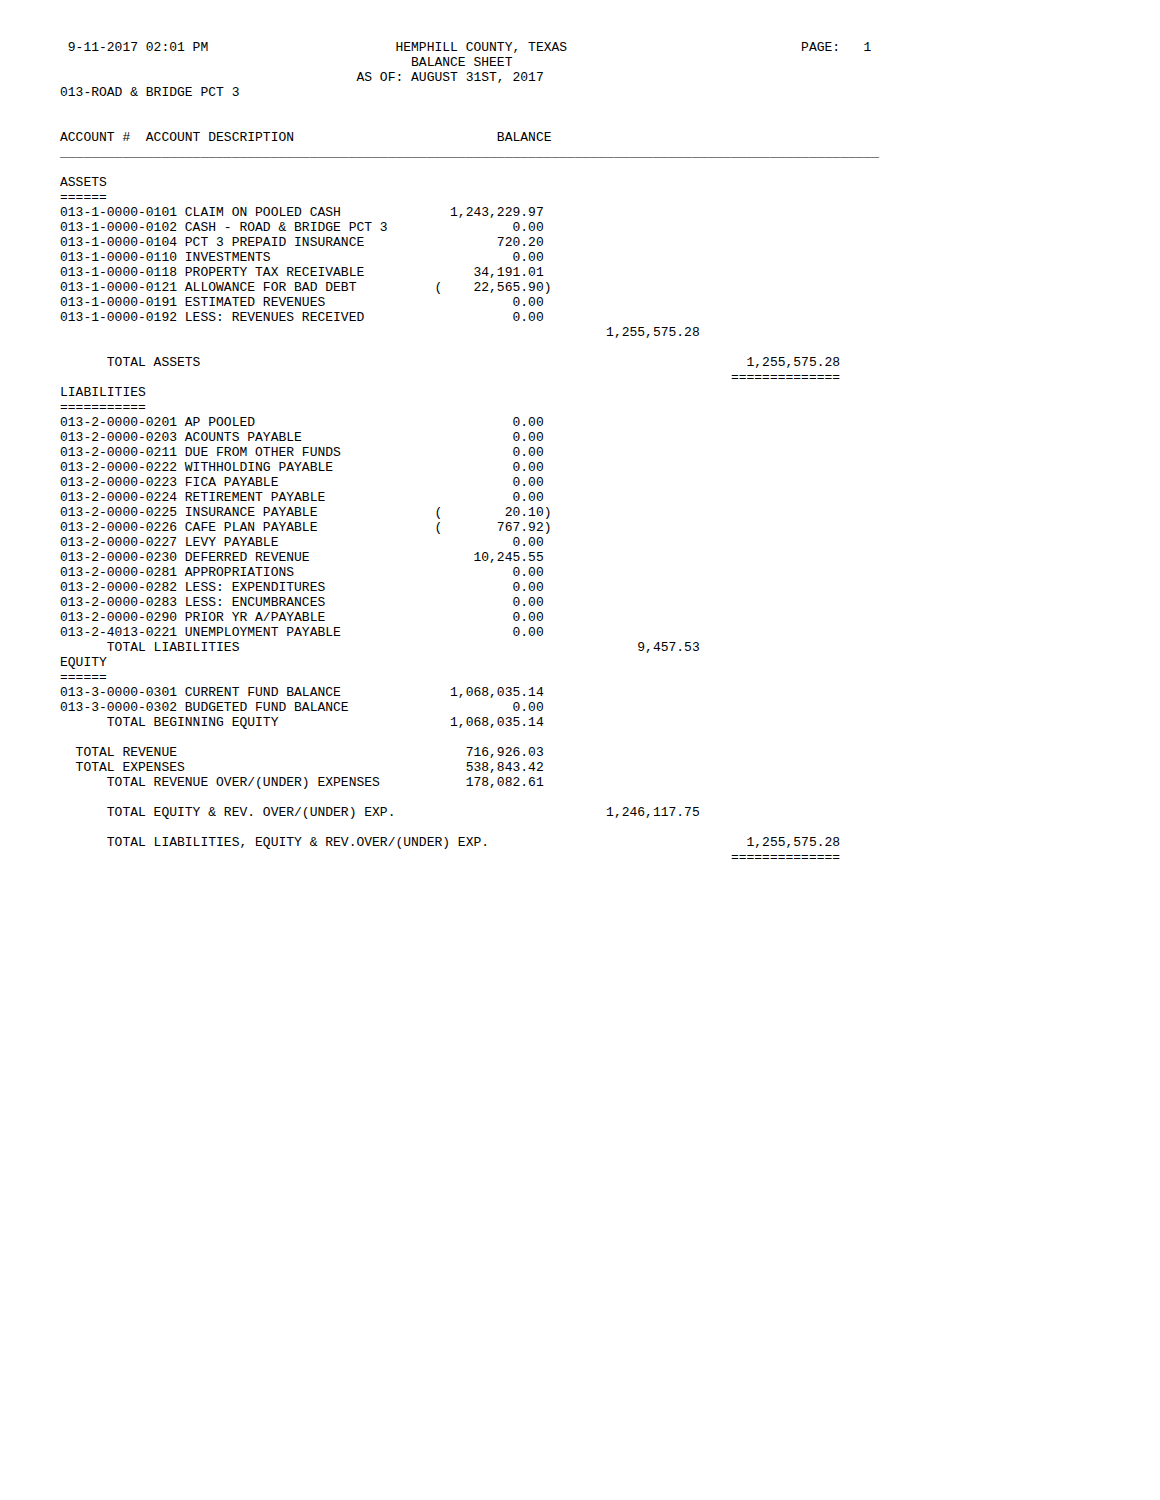9-11-2017 02:01 PM                        HEMPHILL COUNTY, TEXAS                              PAGE:   1
                                             BALANCE SHEET
                                      AS OF: AUGUST 31ST, 2017
013-ROAD & BRIDGE PCT 3


ACCOUNT #  ACCOUNT DESCRIPTION                          BALANCE
_________________________________________________________________________________________________________

ASSETS
======
013-1-0000-0101 CLAIM ON POOLED CASH              1,243,229.97
013-1-0000-0102 CASH - ROAD & BRIDGE PCT 3                0.00
013-1-0000-0104 PCT 3 PREPAID INSURANCE                 720.20
013-1-0000-0110 INVESTMENTS                               0.00
013-1-0000-0118 PROPERTY TAX RECEIVABLE              34,191.01
013-1-0000-0121 ALLOWANCE FOR BAD DEBT          (    22,565.90)
013-1-0000-0191 ESTIMATED REVENUES                        0.00
013-1-0000-0192 LESS: REVENUES RECEIVED                   0.00
                                                                      1,255,575.28

      TOTAL ASSETS                                                                      1,255,575.28
                                                                                      ==============
LIABILITIES
===========
013-2-0000-0201 AP POOLED                                 0.00
013-2-0000-0203 ACOUNTS PAYABLE                           0.00
013-2-0000-0211 DUE FROM OTHER FUNDS                      0.00
013-2-0000-0222 WITHHOLDING PAYABLE                       0.00
013-2-0000-0223 FICA PAYABLE                              0.00
013-2-0000-0224 RETIREMENT PAYABLE                        0.00
013-2-0000-0225 INSURANCE PAYABLE               (        20.10)
013-2-0000-0226 CAFE PLAN PAYABLE               (       767.92)
013-2-0000-0227 LEVY PAYABLE                              0.00
013-2-0000-0230 DEFERRED REVENUE                     10,245.55
013-2-0000-0281 APPROPRIATIONS                            0.00
013-2-0000-0282 LESS: EXPENDITURES                        0.00
013-2-0000-0283 LESS: ENCUMBRANCES                        0.00
013-2-0000-0290 PRIOR YR A/PAYABLE                        0.00
013-2-4013-0221 UNEMPLOYMENT PAYABLE                      0.00
      TOTAL LIABILITIES                                                   9,457.53
EQUITY
======
013-3-0000-0301 CURRENT FUND BALANCE              1,068,035.14
013-3-0000-0302 BUDGETED FUND BALANCE                     0.00
      TOTAL BEGINNING EQUITY                      1,068,035.14

  TOTAL REVENUE                                     716,926.03
  TOTAL EXPENSES                                    538,843.42
      TOTAL REVENUE OVER/(UNDER) EXPENSES           178,082.61

      TOTAL EQUITY & REV. OVER/(UNDER) EXP.                           1,246,117.75

      TOTAL LIABILITIES, EQUITY & REV.OVER/(UNDER) EXP.                                 1,255,575.28
                                                                                      ==============